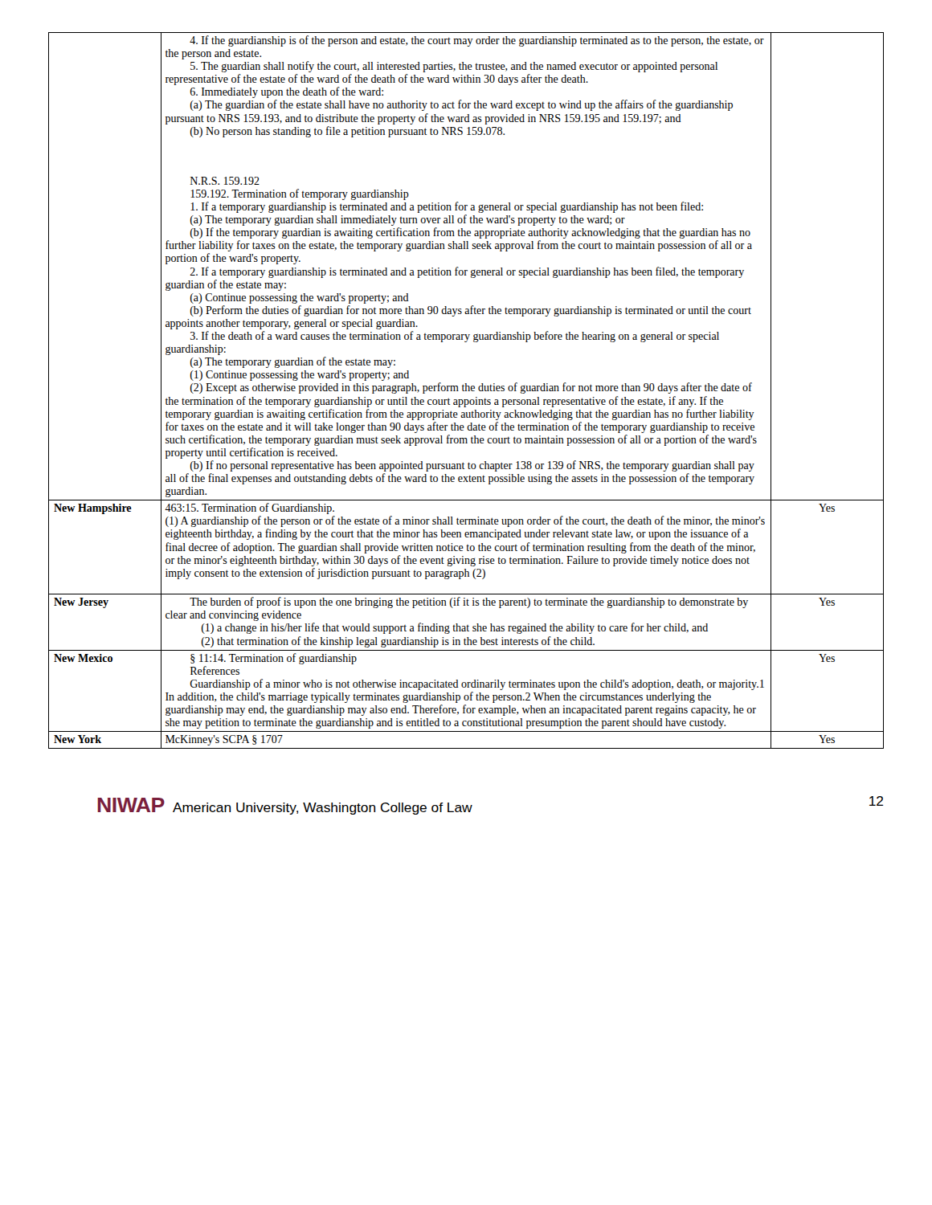| | 4. If the guardianship is of the person and estate, the court may order the guardianship terminated as to the person, the estate, or the person and estate. 5. The guardian shall notify the court, all interested parties, the trustee, and the named executor or appointed personal representative of the estate of the ward of the death of the ward within 30 days after the death. 6. Immediately upon the death of the ward: (a) The guardian of the estate shall have no authority to act for the ward except to wind up the affairs of the guardianship pursuant to NRS 159.193, and to distribute the property of the ward as provided in NRS 159.195 and 159.197; and (b) No person has standing to file a petition pursuant to NRS 159.078. N.R.S. 159.192 159.192. Termination of temporary guardianship 1. If a temporary guardianship is terminated and a petition for a general or special guardianship has not been filed: (a) The temporary guardian shall immediately turn over all of the ward's property to the ward; or (b) If the temporary guardian is awaiting certification from the appropriate authority acknowledging that the guardian has no further liability for taxes on the estate, the temporary guardian shall seek approval from the court to maintain possession of all or a portion of the ward's property. 2. If a temporary guardianship is terminated and a petition for general or special guardianship has been filed, the temporary guardian of the estate may: (a) Continue possessing the ward's property; and (b) Perform the duties of guardian for not more than 90 days after the temporary guardianship is terminated or until the court appoints another temporary, general or special guardian. 3. If the death of a ward causes the termination of a temporary guardianship before the hearing on a general or special guardianship: (a) The temporary guardian of the estate may: (1) Continue possessing the ward's property; and (2) Except as otherwise provided in this paragraph, perform the duties of guardian for not more than 90 days after the date of the termination of the temporary guardianship or until the court appoints a personal representative of the estate, if any. If the temporary guardian is awaiting certification from the appropriate authority acknowledging that the guardian has no further liability for taxes on the estate and it will take longer than 90 days after the date of the termination of the temporary guardianship to receive such certification, the temporary guardian must seek approval from the court to maintain possession of all or a portion of the ward's property until certification is received. (b) If no personal representative has been appointed pursuant to chapter 138 or 139 of NRS, the temporary guardian shall pay all of the final expenses and outstanding debts of the ward to the extent possible using the assets in the possession of the temporary guardian. | |
| New Hampshire | 463:15. Termination of Guardianship. (1) A guardianship of the person or of the estate of a minor shall terminate upon order of the court, the death of the minor, the minor's eighteenth birthday, a finding by the court that the minor has been emancipated under relevant state law, or upon the issuance of a final decree of adoption. The guardian shall provide written notice to the court of termination resulting from the death of the minor, or the minor's eighteenth birthday, within 30 days of the event giving rise to termination. Failure to provide timely notice does not imply consent to the extension of jurisdiction pursuant to paragraph (2) | Yes |
| New Jersey | The burden of proof is upon the one bringing the petition (if it is the parent) to terminate the guardianship to demonstrate by clear and convincing evidence (1) a change in his/her life that would support a finding that she has regained the ability to care for her child, and (2) that termination of the kinship legal guardianship is in the best interests of the child. | Yes |
| New Mexico | § 11:14. Termination of guardianship References Guardianship of a minor who is not otherwise incapacitated ordinarily terminates upon the child's adoption, death, or majority.1 In addition, the child's marriage typically terminates guardianship of the person.2 When the circumstances underlying the guardianship may end, the guardianship may also end. Therefore, for example, when an incapacitated parent regains capacity, he or she may petition to terminate the guardianship and is entitled to a constitutional presumption the parent should have custody. | Yes |
| New York | McKinney's SCPA § 1707 | Yes |
NIWAP American University, Washington College of Law 12